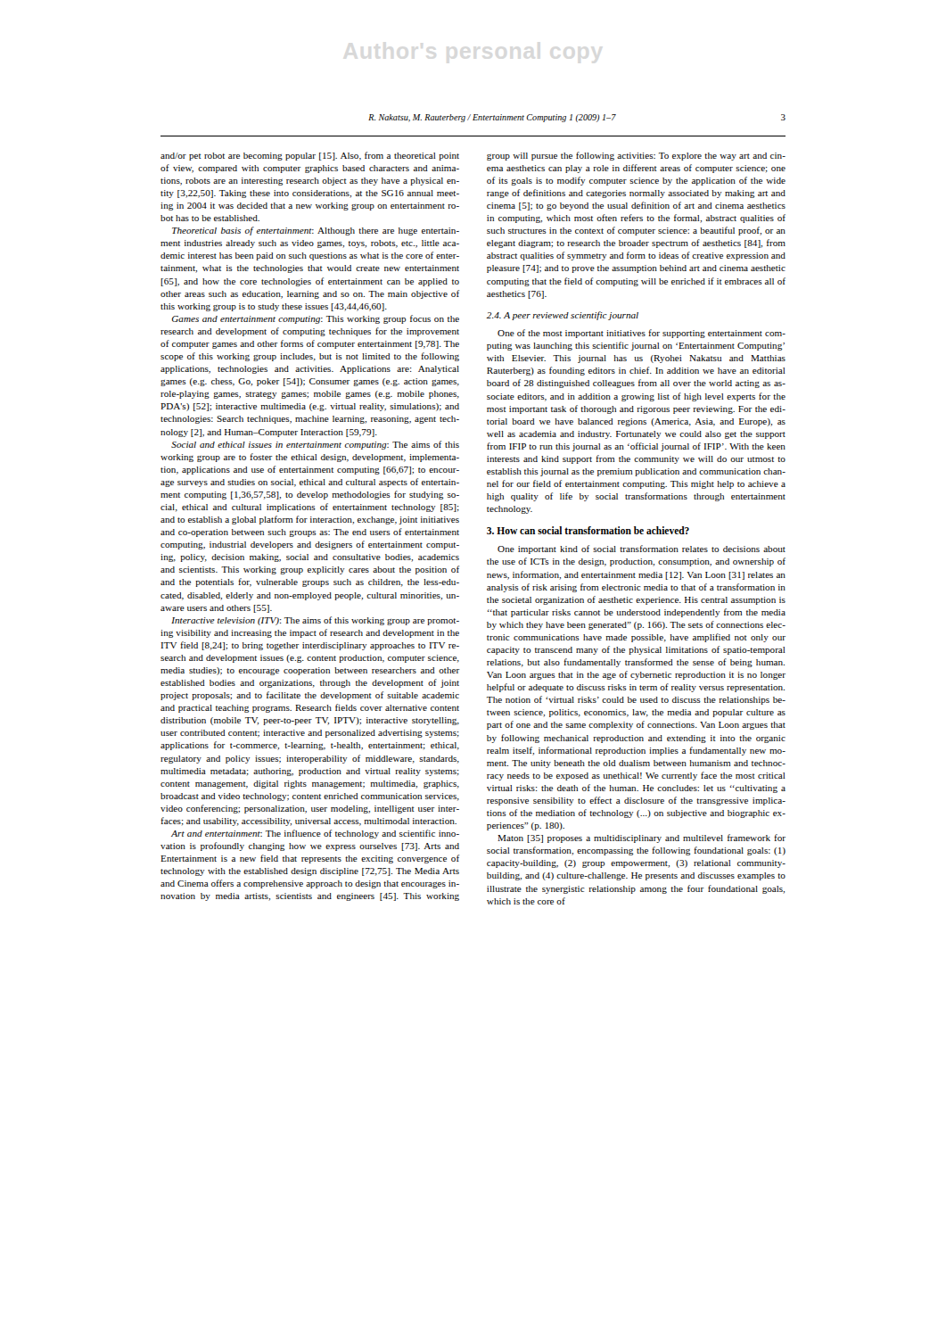Author's personal copy
R. Nakatsu, M. Rauterberg / Entertainment Computing 1 (2009) 1–7
3
and/or pet robot are becoming popular [15]. Also, from a theoretical point of view, compared with computer graphics based characters and animations, robots are an interesting research object as they have a physical entity [3,22,50]. Taking these into considerations, at the SG16 annual meeting in 2004 it was decided that a new working group on entertainment robot has to be established.
Theoretical basis of entertainment: Although there are huge entertainment industries already such as video games, toys, robots, etc., little academic interest has been paid on such questions as what is the core of entertainment, what is the technologies that would create new entertainment [65], and how the core technologies of entertainment can be applied to other areas such as education, learning and so on. The main objective of this working group is to study these issues [43,44,46,60].
Games and entertainment computing: This working group focus on the research and development of computing techniques for the improvement of computer games and other forms of computer entertainment [9,78]. The scope of this working group includes, but is not limited to the following applications, technologies and activities. Applications are: Analytical games (e.g. chess, Go, poker [54]); Consumer games (e.g. action games, role-playing games, strategy games; mobile games (e.g. mobile phones, PDA's) [52]; interactive multimedia (e.g. virtual reality, simulations); and technologies: Search techniques, machine learning, reasoning, agent technology [2], and Human–Computer Interaction [59,79].
Social and ethical issues in entertainment computing: The aims of this working group are to foster the ethical design, development, implementation, applications and use of entertainment computing [66,67]; to encourage surveys and studies on social, ethical and cultural aspects of entertainment computing [1,36,57,58], to develop methodologies for studying social, ethical and cultural implications of entertainment technology [85]; and to establish a global platform for interaction, exchange, joint initiatives and co-operation between such groups as: The end users of entertainment computing, industrial developers and designers of entertainment computing, policy, decision making, social and consultative bodies, academics and scientists. This working group explicitly cares about the position of and the potentials for, vulnerable groups such as children, the less-educated, disabled, elderly and non-employed people, cultural minorities, unaware users and others [55].
Interactive television (ITV): The aims of this working group are promoting visibility and increasing the impact of research and development in the ITV field [8,24]; to bring together interdisciplinary approaches to ITV research and development issues (e.g. content production, computer science, media studies); to encourage cooperation between researchers and other established bodies and organizations, through the development of joint project proposals; and to facilitate the development of suitable academic and practical teaching programs. Research fields cover alternative content distribution (mobile TV, peer-to-peer TV, IPTV); interactive storytelling, user contributed content; interactive and personalized advertising systems; applications for t-commerce, t-learning, t-health, entertainment; ethical, regulatory and policy issues; interoperability of middleware, standards, multimedia metadata; authoring, production and virtual reality systems; content management, digital rights management; multimedia, graphics, broadcast and video technology; content enriched communication services, video conferencing; personalization, user modeling, intelligent user interfaces; and usability, accessibility, universal access, multimodal interaction.
Art and entertainment: The influence of technology and scientific innovation is profoundly changing how we express ourselves [73]. Arts and Entertainment is a new field that represents the exciting convergence of technology with the established design discipline [72,75]. The Media Arts and Cinema offers a comprehensive approach to design that encourages innovation by media artists, scientists and engineers [45]. This working group will pursue the following activities: To explore the way art and cinema aesthetics can play a role in different areas of computer science; one of its goals is to modify computer science by the application of the wide range of definitions and categories normally associated by making art and cinema [5]; to go beyond the usual definition of art and cinema aesthetics in computing, which most often refers to the formal, abstract qualities of such structures in the context of computer science: a beautiful proof, or an elegant diagram; to research the broader spectrum of aesthetics [84], from abstract qualities of symmetry and form to ideas of creative expression and pleasure [74]; and to prove the assumption behind art and cinema aesthetic computing that the field of computing will be enriched if it embraces all of aesthetics [76].
2.4. A peer reviewed scientific journal
One of the most important initiatives for supporting entertainment computing was launching this scientific journal on ‘Entertainment Computing’ with Elsevier. This journal has us (Ryohei Nakatsu and Matthias Rauterberg) as founding editors in chief. In addition we have an editorial board of 28 distinguished colleagues from all over the world acting as associate editors, and in addition a growing list of high level experts for the most important task of thorough and rigorous peer reviewing. For the editorial board we have balanced regions (America, Asia, and Europe), as well as academia and industry. Fortunately we could also get the support from IFIP to run this journal as an ‘official journal of IFIP’. With the keen interests and kind support from the community we will do our utmost to establish this journal as the premium publication and communication channel for our field of entertainment computing. This might help to achieve a high quality of life by social transformations through entertainment technology.
3. How can social transformation be achieved?
One important kind of social transformation relates to decisions about the use of ICTs in the design, production, consumption, and ownership of news, information, and entertainment media [12]. Van Loon [31] relates an analysis of risk arising from electronic media to that of a transformation in the societal organization of aesthetic experience. His central assumption is ‘‘that particular risks cannot be understood independently from the media by which they have been generated” (p. 166). The sets of connections electronic communications have made possible, have amplified not only our capacity to transcend many of the physical limitations of spatio-temporal relations, but also fundamentally transformed the sense of being human. Van Loon argues that in the age of cybernetic reproduction it is no longer helpful or adequate to discuss risks in term of reality versus representation. The notion of ‘virtual risks’ could be used to discuss the relationships between science, politics, economics, law, the media and popular culture as part of one and the same complexity of connections. Van Loon argues that by following mechanical reproduction and extending it into the organic realm itself, informational reproduction implies a fundamentally new moment. The unity beneath the old dualism between humanism and technocracy needs to be exposed as unethical! We currently face the most critical virtual risks: the death of the human. He concludes: let us ‘‘cultivating a responsive sensibility to effect a disclosure of the transgressive implications of the mediation of technology (...) on subjective and biographic experiences” (p. 180).
Maton [35] proposes a multidisciplinary and multilevel framework for social transformation, encompassing the following foundational goals: (1) capacity-building, (2) group empowerment, (3) relational community-building, and (4) culture-challenge. He presents and discusses examples to illustrate the synergistic relationship among the four foundational goals, which is the core of